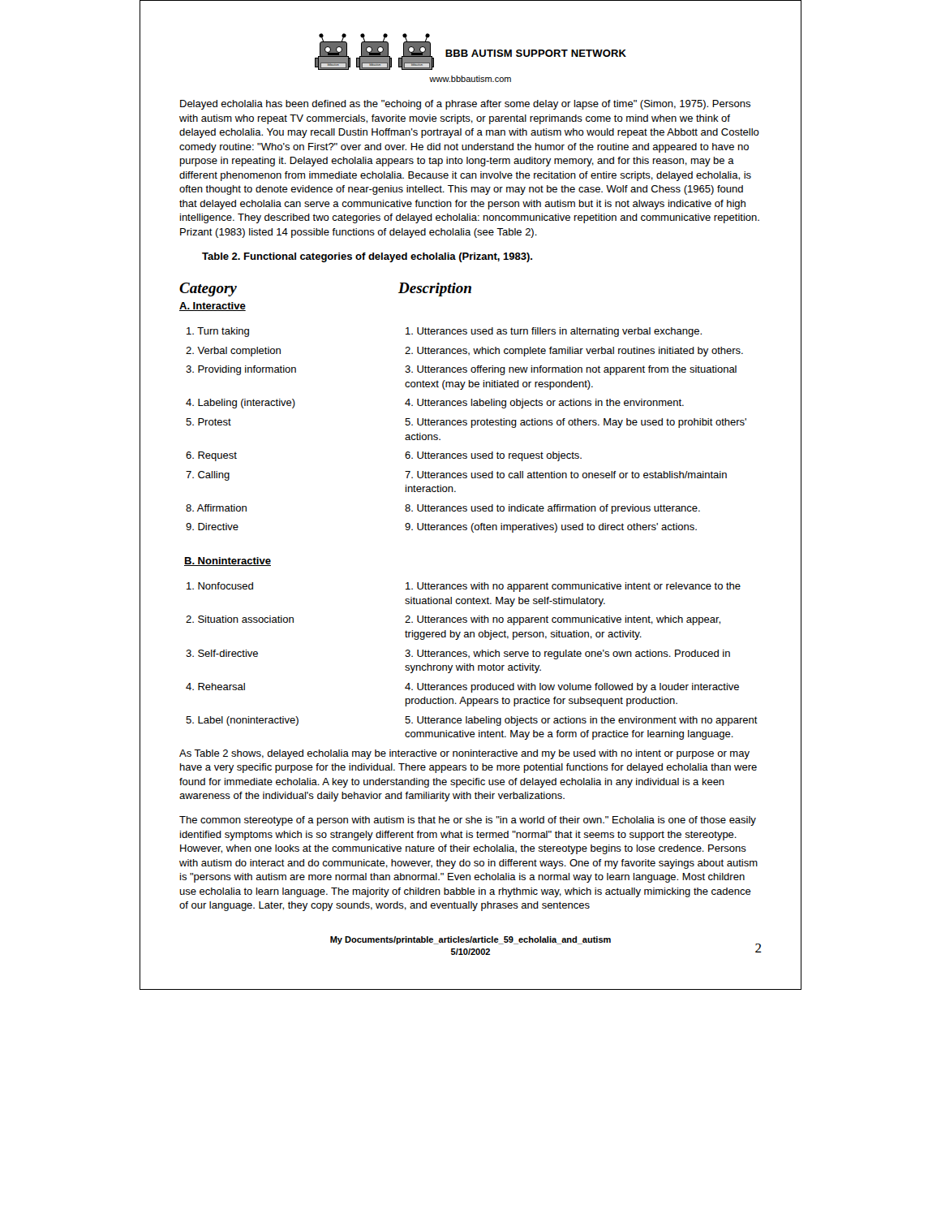bbbautism bbbautism bbbautism BBB AUTISM SUPPORT NETWORK
www.bbbautism.com
Delayed echolalia has been defined as the "echoing of a phrase after some delay or lapse of time" (Simon, 1975). Persons with autism who repeat TV commercials, favorite movie scripts, or parental reprimands come to mind when we think of delayed echolalia. You may recall Dustin Hoffman's portrayal of a man with autism who would repeat the Abbott and Costello comedy routine: "Who's on First?" over and over. He did not understand the humor of the routine and appeared to have no purpose in repeating it. Delayed echolalia appears to tap into long-term auditory memory, and for this reason, may be a different phenomenon from immediate echolalia. Because it can involve the recitation of entire scripts, delayed echolalia, is often thought to denote evidence of near-genius intellect. This may or may not be the case. Wolf and Chess (1965) found that delayed echolalia can serve a communicative function for the person with autism but it is not always indicative of high intelligence. They described two categories of delayed echolalia: noncommunicative repetition and communicative repetition. Prizant (1983) listed 14 possible functions of delayed echolalia (see Table 2).
Table 2. Functional categories of delayed echolalia (Prizant, 1983).
Category
Description
A. Interactive
| 1. Turn taking | 1. Utterances used as turn fillers in alternating verbal exchange. |
| 2. Verbal completion | 2. Utterances, which complete familiar verbal routines initiated by others. |
| 3. Providing information | 3. Utterances offering new information not apparent from the situational context (may be initiated or respondent). |
| 4. Labeling (interactive) | 4. Utterances labeling objects or actions in the environment. |
| 5. Protest | 5. Utterances protesting actions of others. May be used to prohibit others' actions. |
| 6. Request | 6. Utterances used to request objects. |
| 7. Calling | 7. Utterances used to call attention to oneself or to establish/maintain interaction. |
| 8. Affirmation | 8. Utterances used to indicate affirmation of previous utterance. |
| 9. Directive | 9. Utterances (often imperatives) used to direct others' actions. |
B. Noninteractive
| 1. Nonfocused | 1. Utterances with no apparent communicative intent or relevance to the situational context. May be self-stimulatory. |
| 2. Situation association | 2. Utterances with no apparent communicative intent, which appear, triggered by an object, person, situation, or activity. |
| 3. Self-directive | 3. Utterances, which serve to regulate one's own actions. Produced in synchrony with motor activity. |
| 4. Rehearsal | 4. Utterances produced with low volume followed by a louder interactive production. Appears to practice for subsequent production. |
| 5. Label (noninteractive) | 5. Utterance labeling objects or actions in the environment with no apparent communicative intent. May be a form of practice for learning language. |
As Table 2 shows, delayed echolalia may be interactive or noninteractive and my be used with no intent or purpose or may have a very specific purpose for the individual. There appears to be more potential functions for delayed echolalia than were found for immediate echolalia. A key to understanding the specific use of delayed echolalia in any individual is a keen awareness of the individual's daily behavior and familiarity with their verbalizations.
The common stereotype of a person with autism is that he or she is "in a world of their own." Echolalia is one of those easily identified symptoms which is so strangely different from what is termed "normal" that it seems to support the stereotype. However, when one looks at the communicative nature of their echolalia, the stereotype begins to lose credence. Persons with autism do interact and do communicate, however, they do so in different ways. One of my favorite sayings about autism is "persons with autism are more normal than abnormal." Even echolalia is a normal way to learn language. Most children use echolalia to learn language. The majority of children babble in a rhythmic way, which is actually mimicking the cadence of our language. Later, they copy sounds, words, and eventually phrases and sentences
My Documents/printable_articles/article_59_echolalia_and_autism
5/10/2002
2